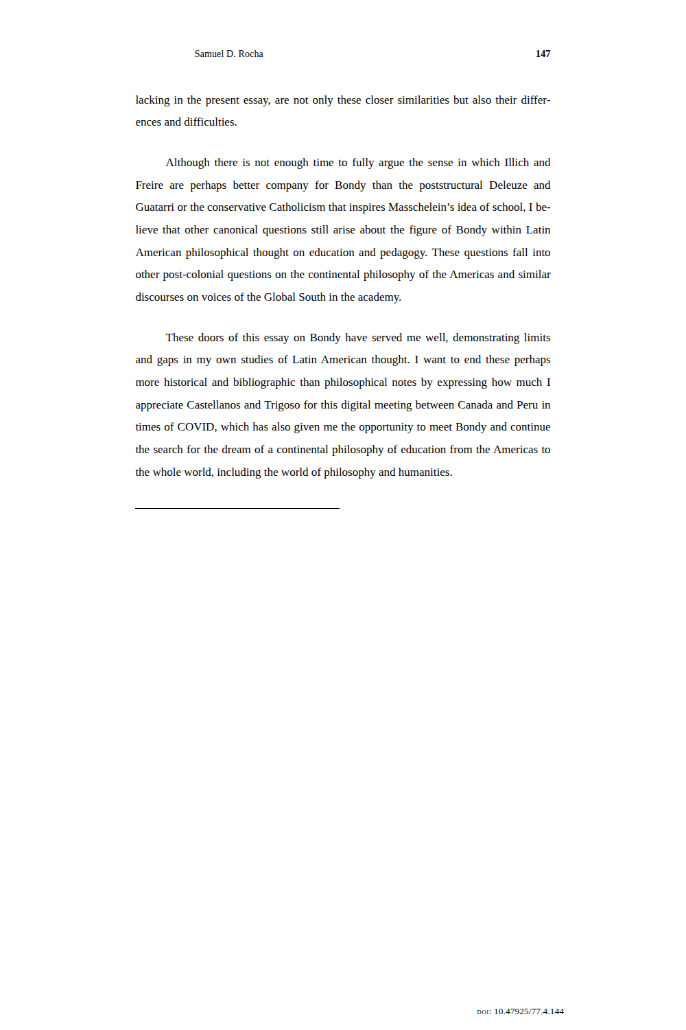Samuel D. Rocha 147
lacking in the present essay, are not only these closer similarities but also their differences and difficulties.
Although there is not enough time to fully argue the sense in which Illich and Freire are perhaps better company for Bondy than the poststructural Deleuze and Guatarri or the conservative Catholicism that inspires Masschelein’s idea of school, I believe that other canonical questions still arise about the figure of Bondy within Latin American philosophical thought on education and pedagogy. These questions fall into other post-colonial questions on the continental philosophy of the Americas and similar discourses on voices of the Global South in the academy.
These doors of this essay on Bondy have served me well, demonstrating limits and gaps in my own studies of Latin American thought. I want to end these perhaps more historical and bibliographic than philosophical notes by expressing how much I appreciate Castellanos and Trigoso for this digital meeting between Canada and Peru in times of COVID, which has also given me the opportunity to meet Bondy and continue the search for the dream of a continental philosophy of education from the Americas to the whole world, including the world of philosophy and humanities.
doi: 10.47925/77.4.144